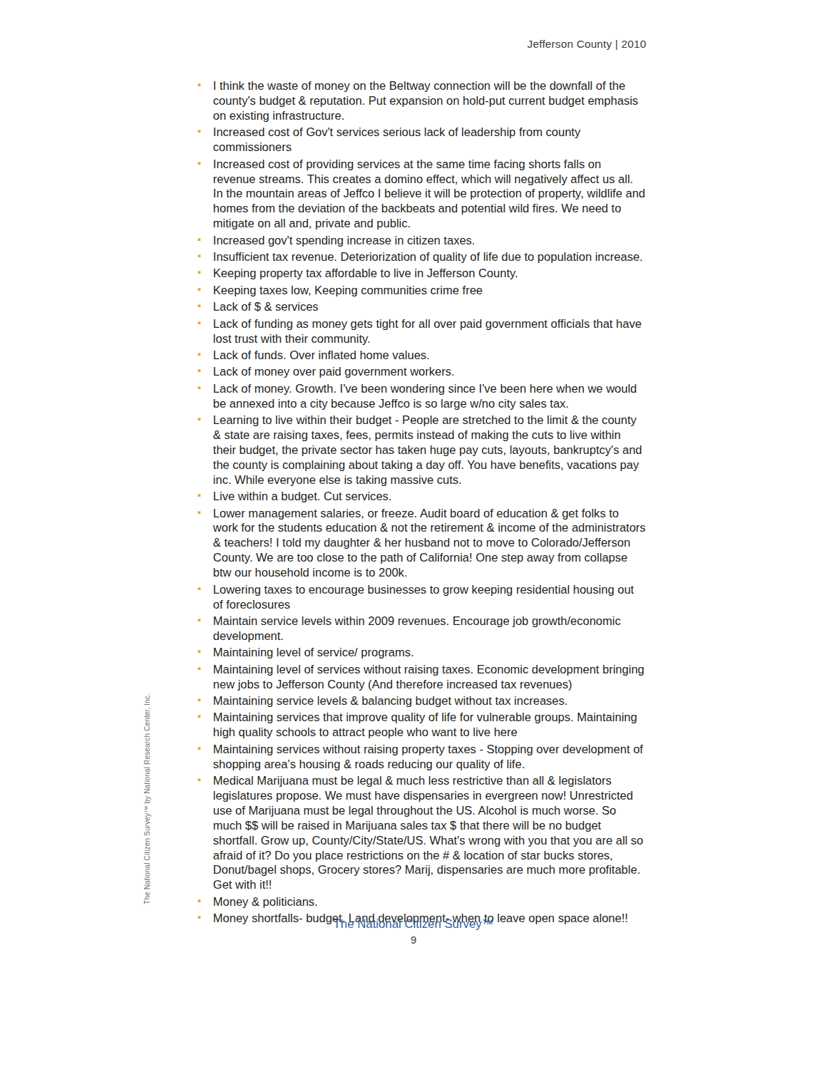Jefferson County | 2010
I think the waste of money on the Beltway connection will be the downfall of the county's budget & reputation. Put expansion on hold-put current budget emphasis on existing infrastructure.
Increased cost of Gov't services serious lack of leadership from county commissioners
Increased cost of providing services at the same time facing shorts falls on revenue streams. This creates a domino effect, which will negatively affect us all. In the mountain areas of Jeffco I believe it will be protection of property, wildlife and homes from the deviation of the backbeats and potential wild fires. We need to mitigate on all and, private and public.
Increased gov't spending increase in citizen taxes.
Insufficient tax revenue. Deteriorization of quality of life due to population increase.
Keeping property tax affordable to live in Jefferson County.
Keeping taxes low, Keeping communities crime free
Lack of $ & services
Lack of funding as money gets tight for all over paid government officials that have lost trust with their community.
Lack of funds. Over inflated home values.
Lack of money over paid government workers.
Lack of money. Growth. I've been wondering since I've been here when we would be annexed into a city because Jeffco is so large w/no city sales tax.
Learning to live within their budget - People are stretched to the limit & the county & state are raising taxes, fees, permits instead of making the cuts to live within their budget, the private sector has taken huge pay cuts, layouts, bankruptcy's and the county is complaining about taking a day off. You have benefits, vacations pay inc. While everyone else is taking massive cuts.
Live within a budget. Cut services.
Lower management salaries, or freeze. Audit board of education & get folks to work for the students education & not the retirement & income of the administrators & teachers! I told my daughter & her husband not to move to Colorado/Jefferson County. We are too close to the path of California! One step away from collapse btw our household income is to 200k.
Lowering taxes to encourage businesses to grow keeping residential housing out of foreclosures
Maintain service levels within 2009 revenues. Encourage job growth/economic development.
Maintaining level of service/ programs.
Maintaining level of services without raising taxes. Economic development bringing new jobs to Jefferson County (And therefore increased tax revenues)
Maintaining service levels & balancing budget without tax increases.
Maintaining services that improve quality of life for vulnerable groups. Maintaining high quality schools to attract people who want to live here
Maintaining services without raising property taxes - Stopping over development of shopping area's housing & roads reducing our quality of life.
Medical Marijuana must be legal & much less restrictive than all & legislators legislatures propose. We must have dispensaries in evergreen now! Unrestricted use of Marijuana must be legal throughout the US. Alcohol is much worse. So much $$ will be raised in Marijuana sales tax $ that there will be no budget shortfall. Grow up, County/City/State/US. What's wrong with you that you are all so afraid of it? Do you place restrictions on the # & location of star bucks stores, Donut/bagel shops, Grocery stores? Marij, dispensaries are much more profitable. Get with it!!
Money & politicians.
Money shortfalls- budget. Land development- when to leave open space alone!!
The National Citizen Survey™ by National Research Center, Inc.
The National Citizen Survey™ 9